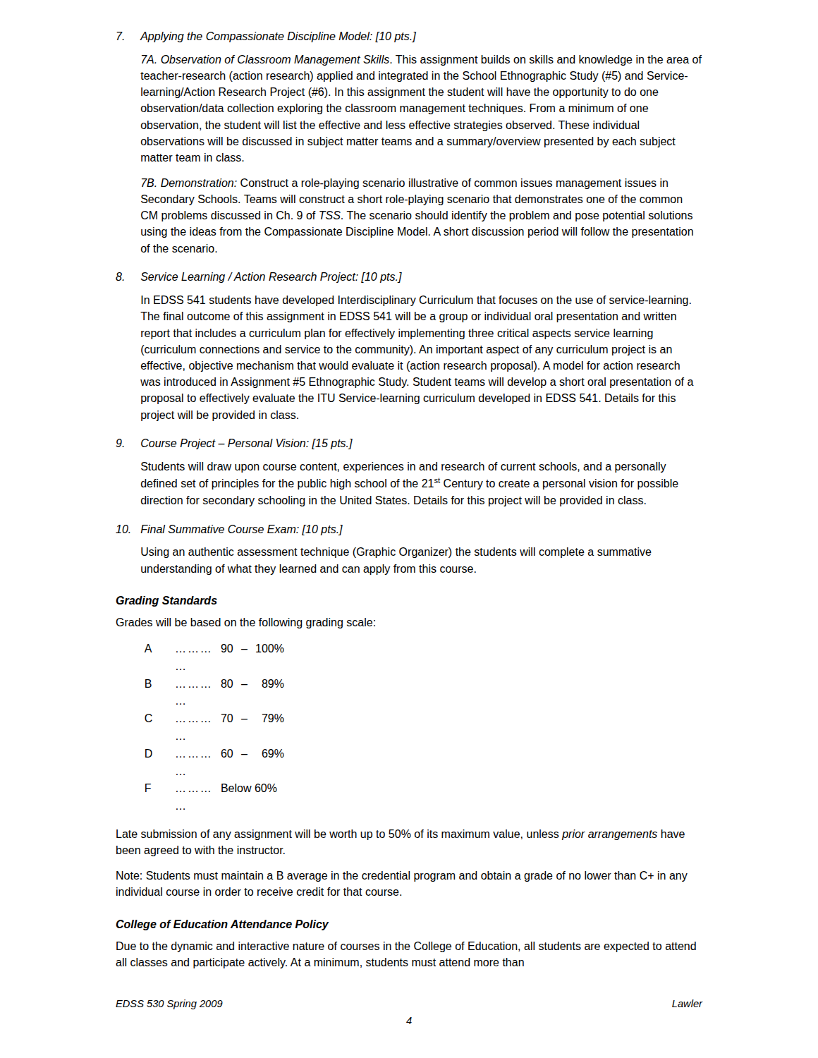7. Applying the Compassionate Discipline Model: [10 pts.]
7A. Observation of Classroom Management Skills. This assignment builds on skills and knowledge in the area of teacher-research (action research) applied and integrated in the School Ethnographic Study (#5) and Service-learning/Action Research Project (#6). In this assignment the student will have the opportunity to do one observation/data collection exploring the classroom management techniques. From a minimum of one observation, the student will list the effective and less effective strategies observed. These individual observations will be discussed in subject matter teams and a summary/overview presented by each subject matter team in class.
7B. Demonstration: Construct a role-playing scenario illustrative of common issues management issues in Secondary Schools. Teams will construct a short role-playing scenario that demonstrates one of the common CM problems discussed in Ch. 9 of TSS. The scenario should identify the problem and pose potential solutions using the ideas from the Compassionate Discipline Model. A short discussion period will follow the presentation of the scenario.
8. Service Learning / Action Research Project: [10 pts.]
In EDSS 541 students have developed Interdisciplinary Curriculum that focuses on the use of service-learning. The final outcome of this assignment in EDSS 541 will be a group or individual oral presentation and written report that includes a curriculum plan for effectively implementing three critical aspects service learning (curriculum connections and service to the community). An important aspect of any curriculum project is an effective, objective mechanism that would evaluate it (action research proposal). A model for action research was introduced in Assignment #5 Ethnographic Study. Student teams will develop a short oral presentation of a proposal to effectively evaluate the ITU Service-learning curriculum developed in EDSS 541. Details for this project will be provided in class.
9. Course Project – Personal Vision: [15 pts.]
Students will draw upon course content, experiences in and research of current schools, and a personally defined set of principles for the public high school of the 21st Century to create a personal vision for possible direction for secondary schooling in the United States. Details for this project will be provided in class.
10. Final Summative Course Exam: [10 pts.]
Using an authentic assessment technique (Graphic Organizer) the students will complete a summative understanding of what they learned and can apply from this course.
Grading Standards
Grades will be based on the following grading scale:
| A | ……… | 90 | – | 100% |
| | … | | | |
| B | ……… | 80 | – | 89% |
| | … | | | |
| C | ……… | 70 | – | 79% |
| | … | | | |
| D | ……… | 60 | – | 69% |
| | … | | | |
| F | ……… | Below 60% |
| | … | | | |
Late submission of any assignment will be worth up to 50% of its maximum value, unless prior arrangements have been agreed to with the instructor.
Note: Students must maintain a B average in the credential program and obtain a grade of no lower than C+ in any individual course in order to receive credit for that course.
College of Education Attendance Policy
Due to the dynamic and interactive nature of courses in the College of Education, all students are expected to attend all classes and participate actively. At a minimum, students must attend more than
EDSS 530 Spring 2009 Lawler
4